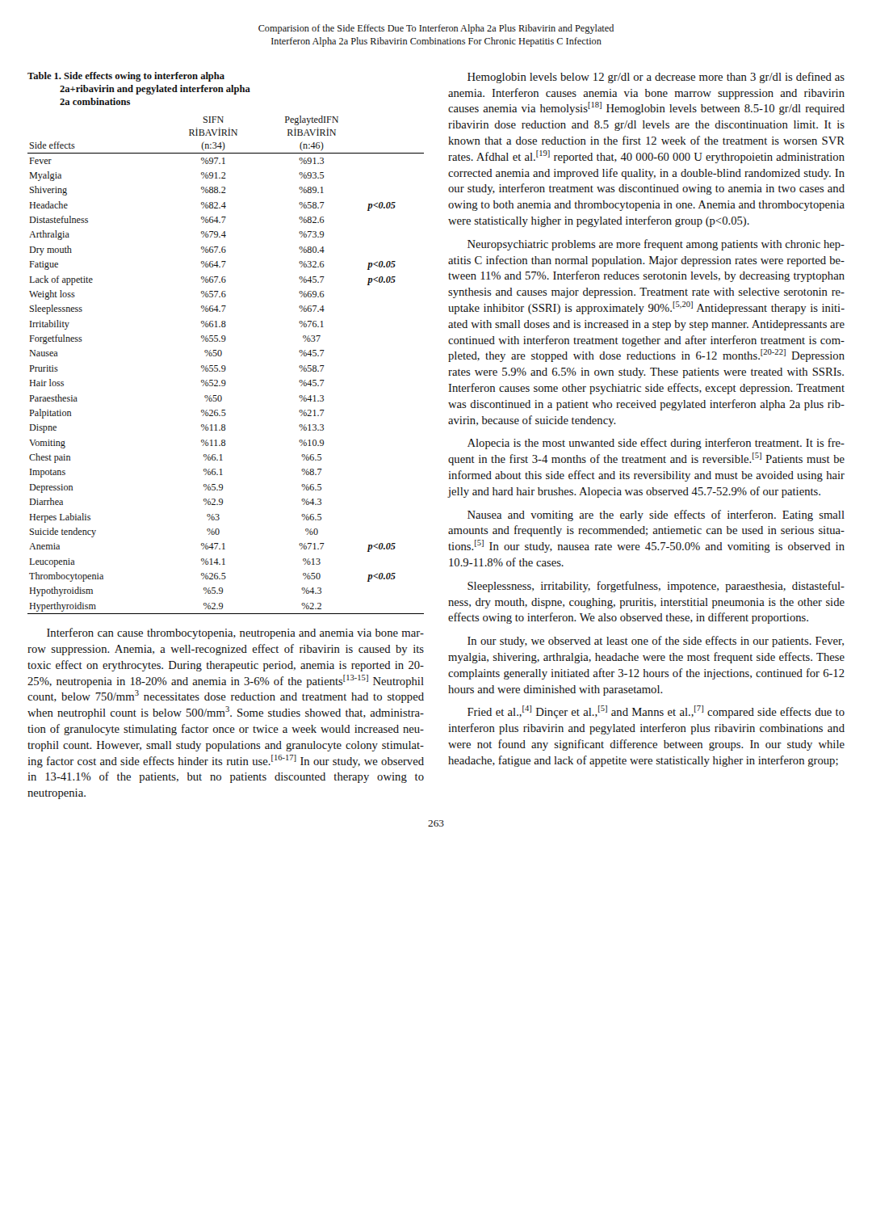Comparision of the Side Effects Due To Interferon Alpha 2a Plus Ribavirin and Pegylated
Interferon Alpha 2a Plus Ribavirin Combinations For Chronic Hepatitis C Infection
Table 1. Side effects owing to interferon alpha 2a+ribavirin and pegylated interferon alpha 2a combinations
| | SIFN | PeglaytedIFN | |
| --- | --- | --- | --- |
| | RİBAVİRİN | RİBAVİRİN | |
| Side effects | (n:34) | (n:46) | |
| Fever | %97.1 | %91.3 | |
| Myalgia | %91.2 | %93.5 | |
| Shivering | %88.2 | %89.1 | |
| Headache | %82.4 | %58.7 | p<0.05 |
| Distastefulness | %64.7 | %82.6 | |
| Arthralgia | %79.4 | %73.9 | |
| Dry mouth | %67.6 | %80.4 | |
| Fatigue | %64.7 | %32.6 | p<0.05 |
| Lack of appetite | %67.6 | %45.7 | p<0.05 |
| Weight loss | %57.6 | %69.6 | |
| Sleeplessness | %64.7 | %67.4 | |
| Irritability | %61.8 | %76.1 | |
| Forgetfulness | %55.9 | %37 | |
| Nausea | %50 | %45.7 | |
| Pruritis | %55.9 | %58.7 | |
| Hair loss | %52.9 | %45.7 | |
| Paraesthesia | %50 | %41.3 | |
| Palpitation | %26.5 | %21.7 | |
| Dispne | %11.8 | %13.3 | |
| Vomiting | %11.8 | %10.9 | |
| Chest pain | %6.1 | %6.5 | |
| Impotans | %6.1 | %8.7 | |
| Depression | %5.9 | %6.5 | |
| Diarrhea | %2.9 | %4.3 | |
| Herpes Labialis | %3 | %6.5 | |
| Suicide tendency | %0 | %0 | |
| Anemia | %47.1 | %71.7 | p<0.05 |
| Leucopenia | %14.1 | %13 | |
| Thrombocytopenia | %26.5 | %50 | p<0.05 |
| Hypothyroidism | %5.9 | %4.3 | |
| Hyperthyroidism | %2.9 | %2.2 | |
Interferon can cause thrombocytopenia, neutropenia and anemia via bone marrow suppression. Anemia, a well-recognized effect of ribavirin is caused by its toxic effect on erythrocytes. During therapeutic period, anemia is reported in 20-25%, neutropenia in 18-20% and anemia in 3-6% of the patients[13-15] Neutrophil count, below 750/mm3 necessitates dose reduction and treatment had to stopped when neutrophil count is below 500/mm3. Some studies showed that, administration of granulocyte stimulating factor once or twice a week would increased neutrophil count. However, small study populations and granulocyte colony stimulating factor cost and side effects hinder its rutin use.[16-17] In our study, we observed in 13-41.1% of the patients, but no patients discounted therapy owing to neutropenia.
Hemoglobin levels below 12 gr/dl or a decrease more than 3 gr/dl is defined as anemia. Interferon causes anemia via bone marrow suppression and ribavirin causes anemia via hemolysis[18] Hemoglobin levels between 8.5-10 gr/dl required ribavirin dose reduction and 8.5 gr/dl levels are the discontinuation limit. It is known that a dose reduction in the first 12 week of the treatment is worsen SVR rates. Afdhal et al.[19] reported that, 40 000-60 000 U erythropoietin administration corrected anemia and improved life quality, in a double-blind randomized study. In our study, interferon treatment was discontinued owing to anemia in two cases and owing to both anemia and thrombocytopenia in one. Anemia and thrombocytopenia were statistically higher in pegylated interferon group (p<0.05).
Neuropsychiatric problems are more frequent among patients with chronic hepatitis C infection than normal population. Major depression rates were reported between 11% and 57%. Interferon reduces serotonin levels, by decreasing tryptophan synthesis and causes major depression. Treatment rate with selective serotonin reuptake inhibitor (SSRI) is approximately 90%.[5,20] Antidepressant therapy is initiated with small doses and is increased in a step by step manner. Antidepressants are continued with interferon treatment together and after interferon treatment is completed, they are stopped with dose reductions in 6-12 months.[20-22] Depression rates were 5.9% and 6.5% in own study. These patients were treated with SSRIs. Interferon causes some other psychiatric side effects, except depression. Treatment was discontinued in a patient who received pegylated interferon alpha 2a plus ribavirin, because of suicide tendency.
Alopecia is the most unwanted side effect during interferon treatment. It is frequent in the first 3-4 months of the treatment and is reversible.[5] Patients must be informed about this side effect and its reversibility and must be avoided using hair jelly and hard hair brushes. Alopecia was observed 45.7-52.9% of our patients.
Nausea and vomiting are the early side effects of interferon. Eating small amounts and frequently is recommended; antiemetic can be used in serious situations.[5] In our study, nausea rate were 45.7-50.0% and vomiting is observed in 10.9-11.8% of the cases.
Sleeplessness, irritability, forgetfulness, impotence, paraesthesia, distastefulness, dry mouth, dispne, coughing, pruritis, interstitial pneumonia is the other side effects owing to interferon. We also observed these, in different proportions.
In our study, we observed at least one of the side effects in our patients. Fever, myalgia, shivering, arthralgia, headache were the most frequent side effects. These complaints generally initiated after 3-12 hours of the injections, continued for 6-12 hours and were diminished with parasetamol.
Fried et al.,[4] Dinçer et al.,[5] and Manns et al.,[7] compared side effects due to interferon plus ribavirin and pegylated interferon plus ribavirin combinations and were not found any significant difference between groups. In our study while headache, fatigue and lack of appetite were statistically higher in interferon group;
263